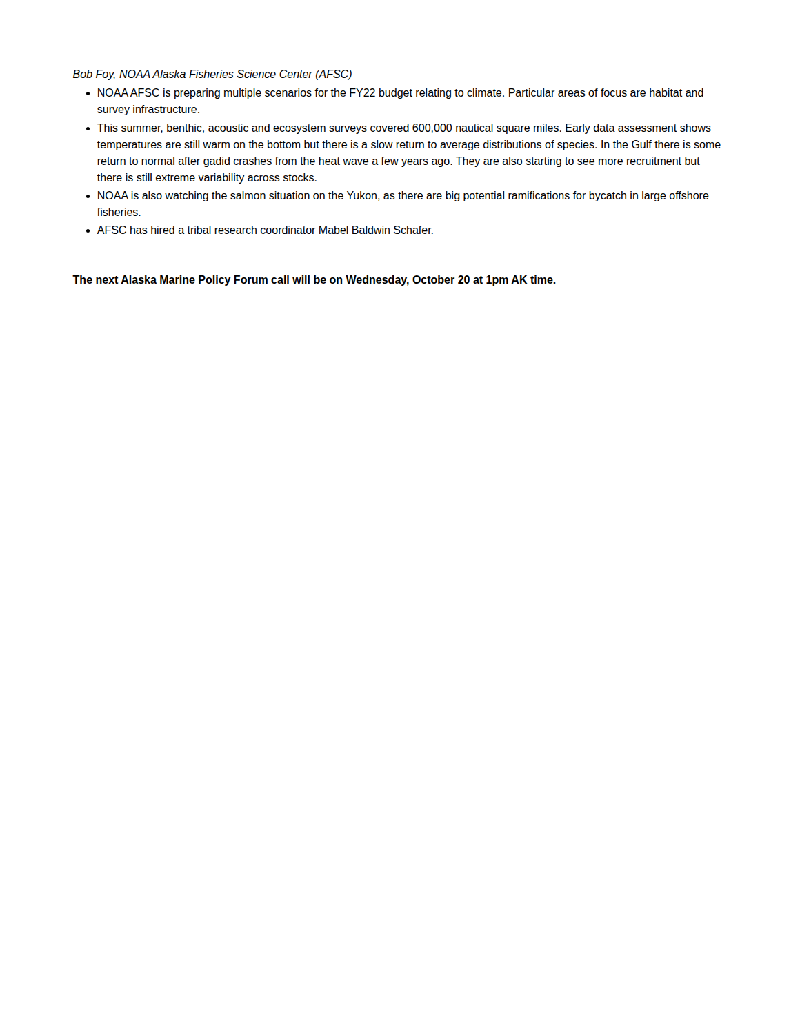Bob Foy, NOAA Alaska Fisheries Science Center (AFSC)
NOAA AFSC is preparing multiple scenarios for the FY22 budget relating to climate. Particular areas of focus are habitat and survey infrastructure.
This summer, benthic, acoustic and ecosystem surveys covered 600,000 nautical square miles. Early data assessment shows temperatures are still warm on the bottom but there is a slow return to average distributions of species. In the Gulf there is some return to normal after gadid crashes from the heat wave a few years ago. They are also starting to see more recruitment but there is still extreme variability across stocks.
NOAA is also watching the salmon situation on the Yukon, as there are big potential ramifications for bycatch in large offshore fisheries.
AFSC has hired a tribal research coordinator Mabel Baldwin Schafer.
The next Alaska Marine Policy Forum call will be on Wednesday, October 20 at 1pm AK time.